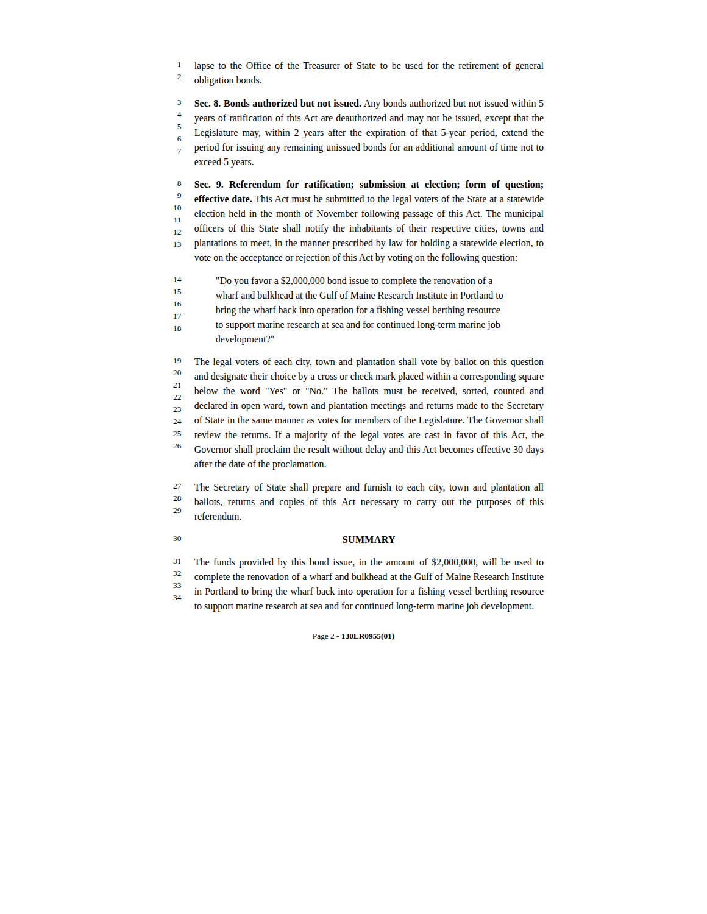1
2
lapse to the Office of the Treasurer of State to be used for the retirement of general obligation bonds.
3
4
5
6
7
Sec. 8. Bonds authorized but not issued. Any bonds authorized but not issued within 5 years of ratification of this Act are deauthorized and may not be issued, except that the Legislature may, within 2 years after the expiration of that 5-year period, extend the period for issuing any remaining unissued bonds for an additional amount of time not to exceed 5 years.
8
9
10
11
12
13
Sec. 9. Referendum for ratification; submission at election; form of question; effective date. This Act must be submitted to the legal voters of the State at a statewide election held in the month of November following passage of this Act. The municipal officers of this State shall notify the inhabitants of their respective cities, towns and plantations to meet, in the manner prescribed by law for holding a statewide election, to vote on the acceptance or rejection of this Act by voting on the following question:
14
15
16
17
18
"Do you favor a $2,000,000 bond issue to complete the renovation of a
wharf and bulkhead at the Gulf of Maine Research Institute in Portland to
bring the wharf back into operation for a fishing vessel berthing resource
to support marine research at sea and for continued long-term marine job
development?"
19
20
21
22
23
24
25
26
The legal voters of each city, town and plantation shall vote by ballot on this question and designate their choice by a cross or check mark placed within a corresponding square below the word "Yes" or "No." The ballots must be received, sorted, counted and declared in open ward, town and plantation meetings and returns made to the Secretary of State in the same manner as votes for members of the Legislature. The Governor shall review the returns. If a majority of the legal votes are cast in favor of this Act, the Governor shall proclaim the result without delay and this Act becomes effective 30 days after the date of the proclamation.
27
28
29
The Secretary of State shall prepare and furnish to each city, town and plantation all ballots, returns and copies of this Act necessary to carry out the purposes of this referendum.
30
SUMMARY
31
32
33
34
The funds provided by this bond issue, in the amount of $2,000,000, will be used to complete the renovation of a wharf and bulkhead at the Gulf of Maine Research Institute in Portland to bring the wharf back into operation for a fishing vessel berthing resource to support marine research at sea and for continued long-term marine job development.
Page 2 - 130LR0955(01)